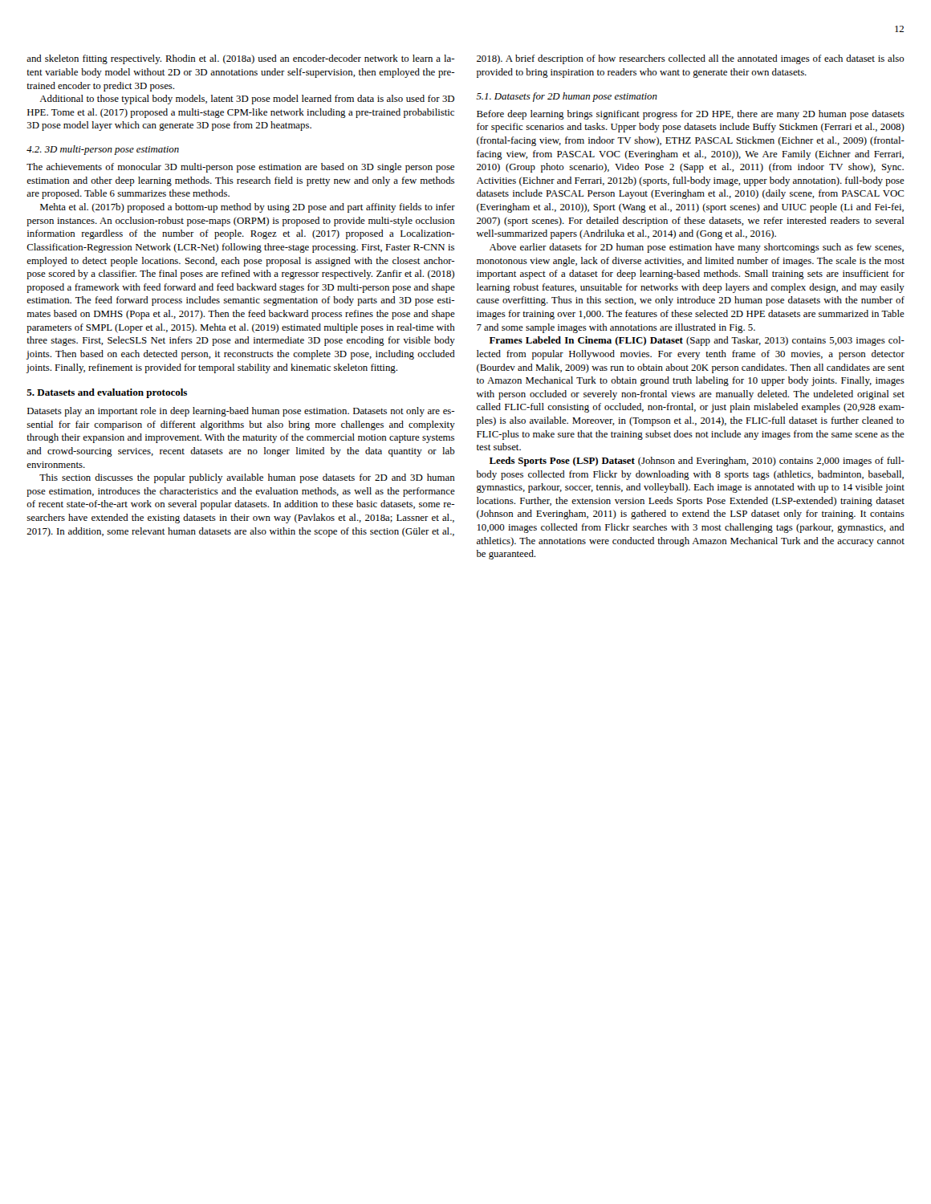12
and skeleton fitting respectively. Rhodin et al. (2018a) used an encoder-decoder network to learn a latent variable body model without 2D or 3D annotations under self-supervision, then employed the pre-trained encoder to predict 3D poses.
Additional to those typical body models, latent 3D pose model learned from data is also used for 3D HPE. Tome et al. (2017) proposed a multi-stage CPM-like network including a pre-trained probabilistic 3D pose model layer which can generate 3D pose from 2D heatmaps.
4.2. 3D multi-person pose estimation
The achievements of monocular 3D multi-person pose estimation are based on 3D single person pose estimation and other deep learning methods. This research field is pretty new and only a few methods are proposed. Table 6 summarizes these methods.
Mehta et al. (2017b) proposed a bottom-up method by using 2D pose and part affinity fields to infer person instances. An occlusion-robust pose-maps (ORPM) is proposed to provide multi-style occlusion information regardless of the number of people. Rogez et al. (2017) proposed a Localization-Classification-Regression Network (LCR-Net) following three-stage processing. First, Faster R-CNN is employed to detect people locations. Second, each pose proposal is assigned with the closest anchor-pose scored by a classifier. The final poses are refined with a regressor respectively. Zanfir et al. (2018) proposed a framework with feed forward and feed backward stages for 3D multi-person pose and shape estimation. The feed forward process includes semantic segmentation of body parts and 3D pose estimates based on DMHS (Popa et al., 2017). Then the feed backward process refines the pose and shape parameters of SMPL (Loper et al., 2015). Mehta et al. (2019) estimated multiple poses in real-time with three stages. First, SelecSLS Net infers 2D pose and intermediate 3D pose encoding for visible body joints. Then based on each detected person, it reconstructs the complete 3D pose, including occluded joints. Finally, refinement is provided for temporal stability and kinematic skeleton fitting.
5. Datasets and evaluation protocols
Datasets play an important role in deep learning-baed human pose estimation. Datasets not only are essential for fair comparison of different algorithms but also bring more challenges and complexity through their expansion and improvement. With the maturity of the commercial motion capture systems and crowd-sourcing services, recent datasets are no longer limited by the data quantity or lab environments.
This section discusses the popular publicly available human pose datasets for 2D and 3D human pose estimation, introduces the characteristics and the evaluation methods, as well as the performance of recent state-of-the-art work on several popular datasets. In addition to these basic datasets, some researchers have extended the existing datasets in their own way (Pavlakos et al., 2018a; Lassner et al., 2017). In addition, some relevant human datasets are also within the scope of this section (Güler et al., 2018). A brief description of how researchers collected all the annotated images of each dataset is also provided to bring inspiration to readers who want to generate their own datasets.
5.1. Datasets for 2D human pose estimation
Before deep learning brings significant progress for 2D HPE, there are many 2D human pose datasets for specific scenarios and tasks. Upper body pose datasets include Buffy Stickmen (Ferrari et al., 2008) (frontal-facing view, from indoor TV show), ETHZ PASCAL Stickmen (Eichner et al., 2009) (frontal-facing view, from PASCAL VOC (Everingham et al., 2010)), We Are Family (Eichner and Ferrari, 2010) (Group photo scenario), Video Pose 2 (Sapp et al., 2011) (from indoor TV show), Sync. Activities (Eichner and Ferrari, 2012b) (sports, full-body image, upper body annotation). full-body pose datasets include PASCAL Person Layout (Everingham et al., 2010) (daily scene, from PASCAL VOC (Everingham et al., 2010)), Sport (Wang et al., 2011) (sport scenes) and UIUC people (Li and Fei-fei, 2007) (sport scenes). For detailed description of these datasets, we refer interested readers to several well-summarized papers (Andriluka et al., 2014) and (Gong et al., 2016).
Above earlier datasets for 2D human pose estimation have many shortcomings such as few scenes, monotonous view angle, lack of diverse activities, and limited number of images. The scale is the most important aspect of a dataset for deep learning-based methods. Small training sets are insufficient for learning robust features, unsuitable for networks with deep layers and complex design, and may easily cause overfitting. Thus in this section, we only introduce 2D human pose datasets with the number of images for training over 1,000. The features of these selected 2D HPE datasets are summarized in Table 7 and some sample images with annotations are illustrated in Fig. 5.
Frames Labeled In Cinema (FLIC) Dataset (Sapp and Taskar, 2013) contains 5,003 images collected from popular Hollywood movies. For every tenth frame of 30 movies, a person detector (Bourdev and Malik, 2009) was run to obtain about 20K person candidates. Then all candidates are sent to Amazon Mechanical Turk to obtain ground truth labeling for 10 upper body joints. Finally, images with person occluded or severely non-frontal views are manually deleted. The undeleted original set called FLIC-full consisting of occluded, non-frontal, or just plain mislabeled examples (20,928 examples) is also available. Moreover, in (Tompson et al., 2014), the FLIC-full dataset is further cleaned to FLIC-plus to make sure that the training subset does not include any images from the same scene as the test subset.
Leeds Sports Pose (LSP) Dataset (Johnson and Everingham, 2010) contains 2,000 images of full-body poses collected from Flickr by downloading with 8 sports tags (athletics, badminton, baseball, gymnastics, parkour, soccer, tennis, and volleyball). Each image is annotated with up to 14 visible joint locations. Further, the extension version Leeds Sports Pose Extended (LSP-extended) training dataset (Johnson and Everingham, 2011) is gathered to extend the LSP dataset only for training. It contains 10,000 images collected from Flickr searches with 3 most challenging tags (parkour, gymnastics, and athletics). The annotations were conducted through Amazon Mechanical Turk and the accuracy cannot be guaranteed.